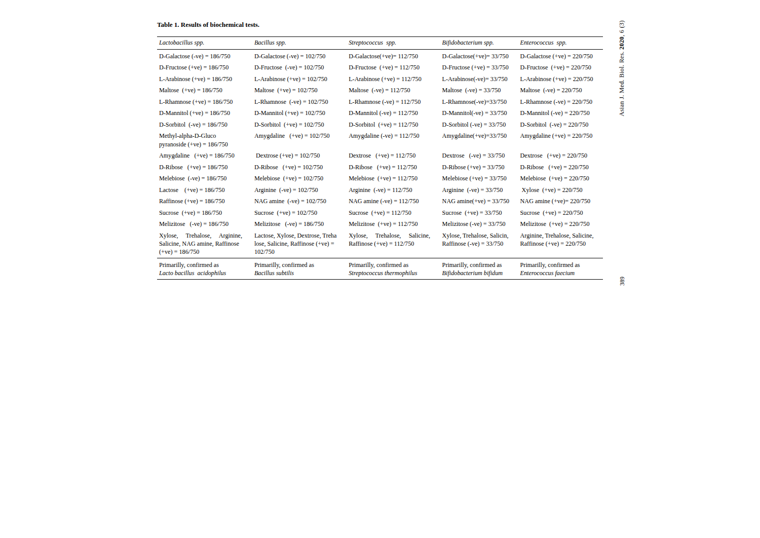Asian J. Med. Biol. Res. 2020, 6 (3)
389
Table 1. Results of biochemical tests.
| Lactobacillus spp. | Bacillus spp. | Streptococcus spp. | Bifidobacterium spp. | Enterococcus spp. |
| --- | --- | --- | --- | --- |
| D-Galactose (-ve) = 186/750 | D-Galactose (-ve) = 102/750 | D-Galactose(+ve)= 112/750 | D-Galactose(+ve)= 33/750 | D-Galactose (+ve) = 220/750 |
| D-Fructose (+ve) = 186/750 | D-Fructose (-ve) = 102/750 | D-Fructose (+ve) = 112/750 | D-Fructose (+ve) = 33/750 | D-Fructose (+ve) = 220/750 |
| L-Arabinose (+ve) = 186/750 | L-Arabinose (+ve) = 102/750 | L-Arabinose (+ve) = 112/750 | L-Arabinose(-ve)= 33/750 | L-Arabinose (+ve) = 220/750 |
| Maltose (+ve) = 186/750 | Maltose (+ve) = 102/750 | Maltose (-ve) = 112/750 | Maltose (-ve) = 33/750 | Maltose (-ve) = 220/750 |
| L-Rhamnose (+ve) = 186/750 | L-Rhamnose (-ve) = 102/750 | L-Rhamnose (-ve) = 112/750 | L-Rhamnose(-ve)=33/750 | L-Rhamnose (-ve) = 220/750 |
| D-Mannitol (+ve) = 186/750 | D-Mannitol (+ve) = 102/750 | D-Mannitol (-ve) = 112/750 | D-Mannitol(-ve) = 33/750 | D-Mannitol (-ve) = 220/750 |
| D-Sorbitol (-ve) = 186/750 | D-Sorbitol (+ve) = 102/750 | D-Sorbitol (+ve) = 112/750 | D-Sorbitol (-ve) = 33/750 | D-Sorbitol (-ve) = 220/750 |
| Methyl-alpha-D-Gluco pyranoside (+ve) = 186/750 | Amygdaline (+ve) = 102/750 | Amygdaline (-ve) = 112/750 | Amygdaline(+ve)=33/750 | Amygdaline (+ve) = 220/750 |
| Amygdaline (+ve) = 186/750 | Dextrose (+ve) = 102/750 | Dextrose (+ve) = 112/750 | Dextrose (-ve) = 33/750 | Dextrose (+ve) = 220/750 |
| D-Ribose (+ve) = 186/750 | D-Ribose (+ve) = 102/750 | D-Ribose (+ve) = 112/750 | D-Ribose (+ve) = 33/750 | D-Ribose (+ve) = 220/750 |
| Melebiose (-ve) = 186/750 | Melebiose (+ve) = 102/750 | Melebiose (+ve) = 112/750 | Melebiose (+ve) = 33/750 | Melebiose (+ve) = 220/750 |
| Lactose (+ve) = 186/750 | Arginine (-ve) = 102/750 | Arginine (-ve) = 112/750 | Arginine (-ve) = 33/750 | Xylose (+ve) = 220/750 |
| Raffinose (+ve) = 186/750 | NAG amine (-ve) = 102/750 | NAG amine (-ve) = 112/750 | NAG amine(+ve) = 33/750 | NAG amine (+ve)= 220/750 |
| Sucrose (+ve) = 186/750 | Sucrose (+ve) = 102/750 | Sucrose (+ve) = 112/750 | Sucrose (+ve) = 33/750 | Sucrose (+ve) = 220/750 |
| Melizitose (-ve) = 186/750 | Melizitose (-ve) = 186/750 | Melizitose (+ve) = 112/750 | Melizitose (-ve) = 33/750 | Melizitose (+ve) = 220/750 |
| Xylose, Trehalose, Arginine, Salicine, NAG amine, Raffinose (+ve) = 186/750 | Lactose, Xylose, Dextrose, Treha lose, Salicine, Raffinose (+ve) = 102/750 | Xylose, Trehalose, Salicine, Raffinose (+ve) = 112/750 | Xylose, Trehalose, Salicin, Raffinose (-ve) = 33/750 | Arginine, Trehalose, Salicine, Raffinose (+ve) = 220/750 |
| Primarilly, confirmed as Lacto bacillus acidophilus | Primarilly, confirmed as Bacillus subtilis | Primarilly, confirmed as Streptococcus thermophilus | Primarilly, confirmed as Bifidobacterium bifidum | Primarilly, confirmed as Enterococcus faecium |